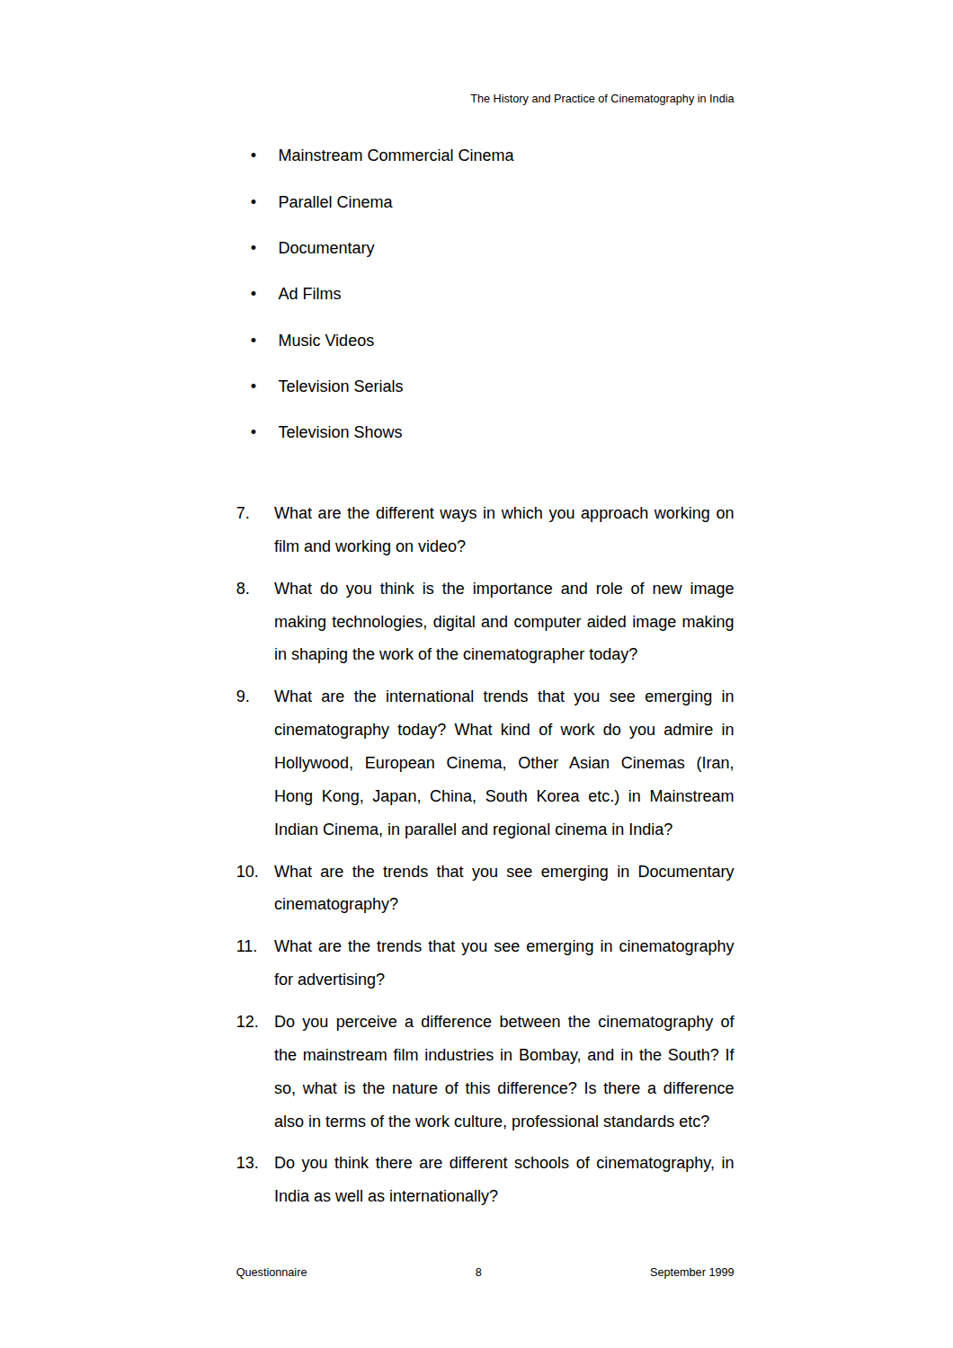The History and Practice of Cinematography in India
Mainstream Commercial Cinema
Parallel Cinema
Documentary
Ad Films
Music Videos
Television Serials
Television Shows
What are the different ways in which you approach working on film and working on video?
What do you think is the importance and role of new image making technologies, digital and computer aided image making in shaping the work of the cinematographer today?
What are the international trends that you see emerging in cinematography today? What kind of work do you admire in Hollywood, European Cinema, Other Asian Cinemas (Iran, Hong Kong, Japan, China, South Korea etc.) in Mainstream Indian Cinema, in parallel and regional cinema in India?
What are the trends that you see emerging in Documentary cinematography?
What are the trends that you see emerging in cinematography for advertising?
Do you perceive a difference between the cinematography of the mainstream film industries in Bombay, and in the South? If so, what is the nature of this difference? Is there a difference also in terms of the work culture, professional standards etc?
Do you think there are different schools of cinematography, in India as well as internationally?
Questionnaire 8 September 1999